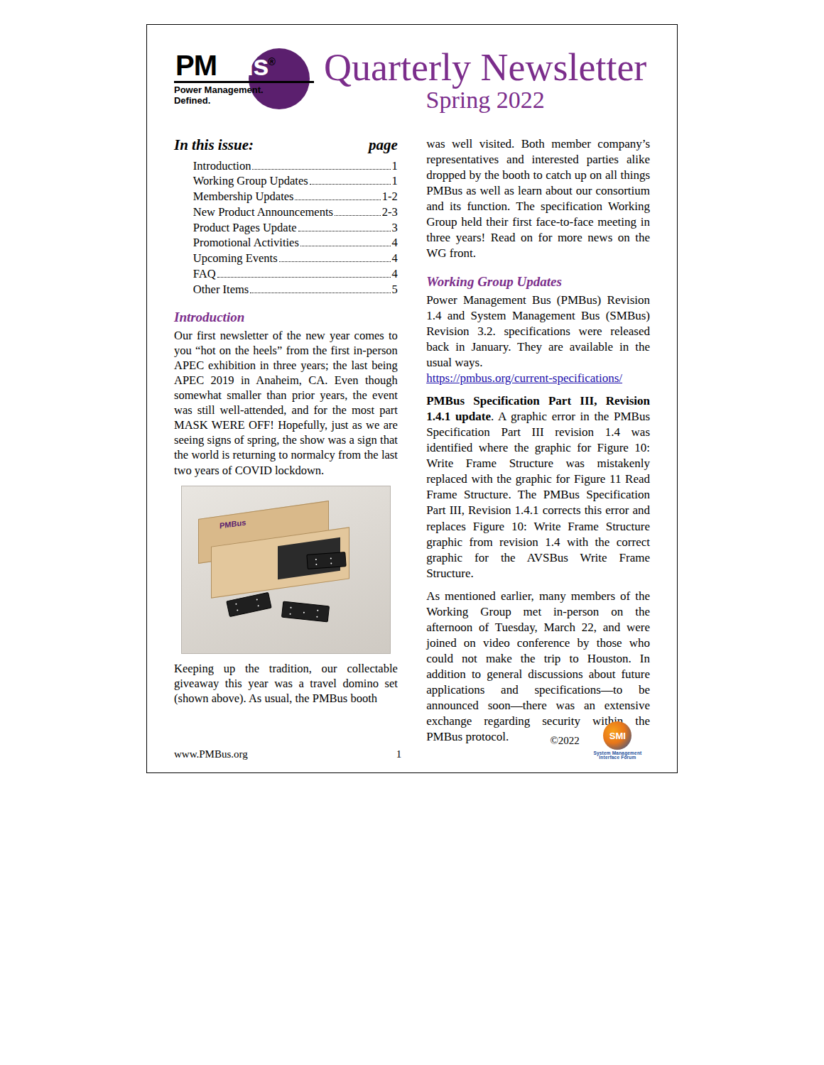PMBus®
Power Management.
Defined.
Quarterly Newsletter
Spring 2022
In this issue: page
Introduction 1
Working Group Updates 1
Membership Updates 1-2
New Product Announcements 2-3
Product Pages Update 3
Promotional Activities 4
Upcoming Events 4
FAQ 4
Other Items 5
Introduction
Our first newsletter of the new year comes to you “hot on the heels” from the first in-person APEC exhibition in three years; the last being APEC 2019 in Anaheim, CA. Even though somewhat smaller than prior years, the event was still well-attended, and for the most part MASK WERE OFF! Hopefully, just as we are seeing signs of spring, the show was a sign that the world is returning to normalcy from the last two years of COVID lockdown.
PMBus
Keeping up the tradition, our collectable giveaway this year was a travel domino set (shown above). As usual, the PMBus booth
was well visited. Both member company’s representatives and interested parties alike dropped by the booth to catch up on all things PMBus as well as learn about our consortium and its function. The specification Working Group held their first face-to-face meeting in three years! Read on for more news on the WG front.
Working Group Updates
Power Management Bus (PMBus) Revision 1.4 and System Management Bus (SMBus) Revision 3.2. specifications were released back in January. They are available in the usual ways.
https://pmbus.org/current-specifications/
PMBus Specification Part III, Revision 1.4.1 update. A graphic error in the PMBus Specification Part III revision 1.4 was identified where the graphic for Figure 10: Write Frame Structure was mistakenly replaced with the graphic for Figure 11 Read Frame Structure. The PMBus Specification Part III, Revision 1.4.1 corrects this error and replaces Figure 10: Write Frame Structure graphic from revision 1.4 with the correct graphic for the AVSBus Write Frame Structure.
As mentioned earlier, many members of the Working Group met in-person on the afternoon of Tuesday, March 22, and were joined on video conference by those who could not make the trip to Houston. In addition to general discussions about future applications and specifications—to be announced soon—there was an extensive exchange regarding security within the PMBus protocol.
www.PMBus.org
1
©2022
System Management
Interface Forum